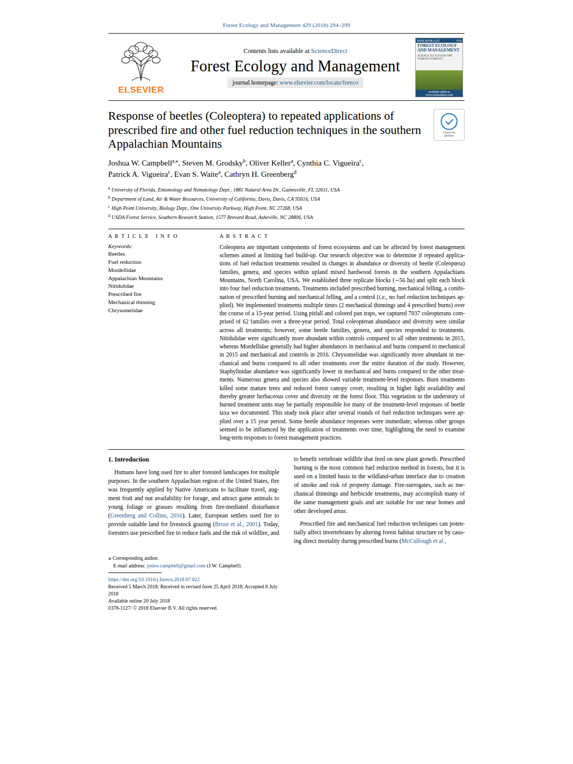Forest Ecology and Management 429 (2018) 294–299
ELSEVIER
Contents lists available at ScienceDirect
Forest Ecology and Management
journal homepage: www.elsevier.com/locate/foreco
ISSN 0378-1127379
Forest Ecology and Management
SCIENCE TO SUSTAIN THE WORLD'S FORESTS
Available online at www.sciencedirect.com
Check for
updates
Response of beetles (Coleoptera) to repeated applications of prescribed fire and other fuel reduction techniques in the southern Appalachian Mountains
Joshua W. Campbella,⁎, Steven M. Grodskyb, Oliver Kellera, Cynthia C. Vigueirac,
Patrick A. Vigueirac, Evan S. Waitea, Cathryn H. Greenbergd
a University of Florida, Entomology and Nematology Dept., 1881 Natural Area Dr., Gainesville, FL 32611, USA
b Department of Land, Air & Water Resources, University of California, Davis, Davis, CA 95616, USA
c High Point University, Biology Dept., One University Parkway, High Point, NC 27268, USA
d USDA Forest Service, Southern Research Station, 1577 Brevard Road, Asheville, NC 28806, USA
A R T I C L E I N F O
Keywords:
Beetles
Fuel reduction
Mordellidae
Appalachian Mountains
Nitidulidae
Prescribed fire
Mechanical thinning
Chrysomelidae
A B S T R A C T
Coleoptera are important components of forest ecosystems and can be affected by forest management schemes aimed at limiting fuel build-up. Our research objective was to determine if repeated applications of fuel reduction treatments resulted in changes in abundance or diversity of beetle (Coleoptera) families, genera, and species within upland mixed hardwood forests in the southern Appalachians Mountains, North Carolina, USA. We established three replicate blocks (∼56 ha) and split each block into four fuel reduction treatments. Treatments included prescribed burning, mechanical felling, a combination of prescribed burning and mechanical felling, and a control (i.e., no fuel reduction techniques applied). We implemented treatments multiple times (2 mechanical thinnings and 4 prescribed burns) over the course of a 15-year period. Using pitfall and colored pan traps, we captured 7037 coleopterans comprised of 62 families over a three-year period. Total coleopteran abundance and diversity were similar across all treatments; however, some beetle families, genera, and species responded to treatments. Nitidulidae were significantly more abundant within controls compared to all other treatments in 2015, whereas Mordellidae generally had higher abundances in mechanical and burns compared to mechanical in 2015 and mechanical and controls in 2016. Chrysomelidae was significantly more abundant in mechanical and burns compared to all other treatments over the entire duration of the study. However, Staphylinidae abundance was significantly lower in mechanical and burns compared to the other treatments. Numerous genera and species also showed variable treatment-level responses. Burn treatments killed some mature trees and reduced forest canopy cover, resulting in higher light availability and thereby greater herbaceous cover and diversity on the forest floor. This vegetation in the understory of burned treatment units may be partially responsible for many of the treatment-level responses of beetle taxa we documented. This study took place after several rounds of fuel reduction techniques were applied over a 15 year period. Some beetle abundance responses were immediate; whereas other groups seemed to be influenced by the application of treatments over time, highlighting the need to examine long-term responses to forest management practices.
1. Introduction
Humans have long used fire to alter forested landscapes for multiple purposes. In the southern Appalachian region of the United States, fire was frequently applied by Native Americans to facilitate travel, augment fruit and nut availability for forage, and attract game animals to young foliage or grasses resulting from fire-mediated disturbance (Greenberg and Collins, 2016). Later, European settlers used fire to provide suitable land for livestock grazing (Brose et al., 2001). Today, foresters use prescribed fire to reduce fuels and the risk of wildfire, and to benefit vertebrate wildlife that feed on new plant growth. Prescribed burning is the most common fuel reduction method in forests, but it is used on a limited basis in the wildland-urban interface due to creation of smoke and risk of property damage. Fire-surrogates, such as mechanical thinnings and herbicide treatments, may accomplish many of the same management goals and are suitable for use near homes and other developed areas.
Prescribed fire and mechanical fuel reduction techniques can potentially affect invertebrates by altering forest habitat structure or by causing direct mortality during prescribed burns (McCullough et al.,
⁎ Corresponding author.
E-mail address: joshw.campbell@gmail.com (J.W. Campbell).
https://doi.org/10.1016/j.foreco.2018.07.022
Received 5 March 2018; Received in revised form 25 April 2018; Accepted 8 July 2018
Available online 20 July 2018
0378-1127/ © 2018 Elsevier B.V. All rights reserved.